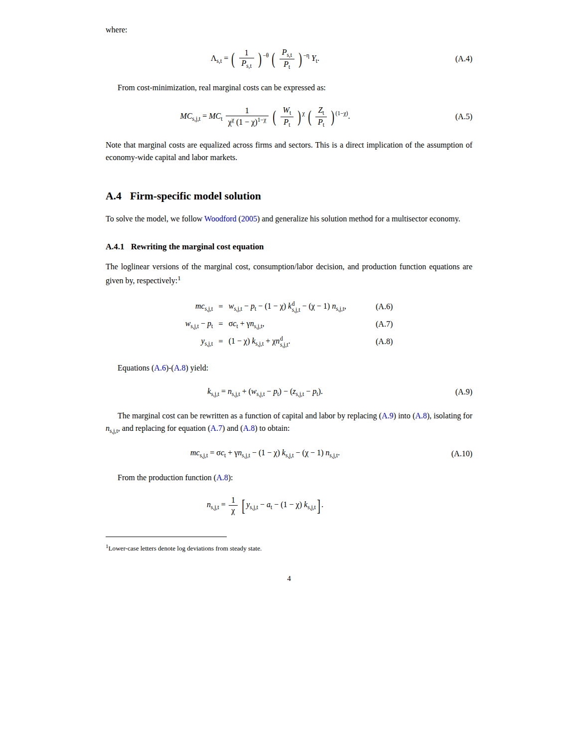where:
Λs,t = ( 1 Ps,t )−θ ( Ps,t Pt )−η Yt.
(A.4)
From cost-minimization, real marginal costs can be expressed as:
MC s,j,t = MC t 1 χχ (1 − χ)1−χ ( Wt Pt ) χ ( Zt Pt )(1−χ).
(A.5)
Note that marginal costs are equalized across firms and sectors. This is a direct implication of the assumption of economy-wide capital and labor markets.
A.4 Firm-specific model solution
To solve the model, we follow Woodford (2005) and generalize his solution method for a multisector economy.
A.4.1 Rewriting the marginal cost equation
The loglinear versions of the marginal cost, consumption/labor decision, and production function equations are given by, respectively:1
| mc s,j,t | = | w s,j,t − p t − (1 − χ) k d s,j,t − (χ − 1) n s,j,t , | (A.6) |
| w s,j,t − p t | = | σ c t + γ n s,j,t , | (A.7) |
| y s,j,t | = | (1 − χ) k s,j,t + χ n d s,j,t . | (A.8) |
Equations (A.6)-(A.8) yield:
ks,j,t = ns,j,t + (ws,j,t − pt) − (zs,j,t − pt).
(A.9)
The marginal cost can be rewritten as a function of capital and labor by replacing (A.9) into (A.8), isolating for ns,j,t, and replacing for equation (A.7) and (A.8) to obtain:
mc s,j,t = σct + γns,j,t − (1 − χ) ks,j,t − (χ − 1) ns,j,t.
(A.10)
From the production function (A.8):
ns,j,t = 1 χ [ys,j,t − at − (1 − χ) ks,j,t].
1Lower-case letters denote log deviations from steady state.
4